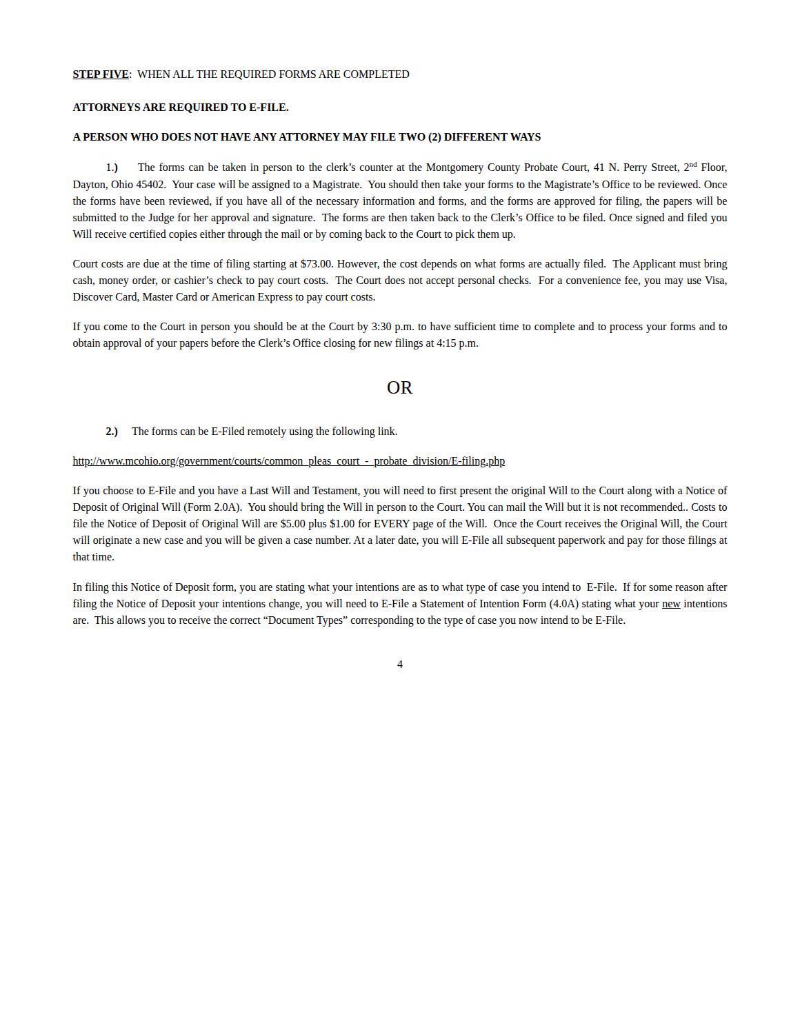STEP FIVE: WHEN ALL THE REQUIRED FORMS ARE COMPLETED
ATTORNEYS ARE REQUIRED TO E-FILE.
A PERSON WHO DOES NOT HAVE ANY ATTORNEY MAY FILE TWO (2) DIFFERENT WAYS
1.) The forms can be taken in person to the clerk’s counter at the Montgomery County Probate Court, 41 N. Perry Street, 2nd Floor, Dayton, Ohio 45402. Your case will be assigned to a Magistrate. You should then take your forms to the Magistrate’s Office to be reviewed. Once the forms have been reviewed, if you have all of the necessary information and forms, and the forms are approved for filing, the papers will be submitted to the Judge for her approval and signature. The forms are then taken back to the Clerk’s Office to be filed. Once signed and filed you Will receive certified copies either through the mail or by coming back to the Court to pick them up.
Court costs are due at the time of filing starting at $73.00. However, the cost depends on what forms are actually filed. The Applicant must bring cash, money order, or cashier’s check to pay court costs. The Court does not accept personal checks. For a convenience fee, you may use Visa, Discover Card, Master Card or American Express to pay court costs.
If you come to the Court in person you should be at the Court by 3:30 p.m. to have sufficient time to complete and to process your forms and to obtain approval of your papers before the Clerk’s Office closing for new filings at 4:15 p.m.
OR
2.) The forms can be E-Filed remotely using the following link.
http://www.mcohio.org/government/courts/common_pleas_court_-_probate_division/E-filing.php
If you choose to E-File and you have a Last Will and Testament, you will need to first present the original Will to the Court along with a Notice of Deposit of Original Will (Form 2.0A). You should bring the Will in person to the Court. You can mail the Will but it is not recommended.. Costs to file the Notice of Deposit of Original Will are $5.00 plus $1.00 for EVERY page of the Will. Once the Court receives the Original Will, the Court will originate a new case and you will be given a case number. At a later date, you will E-File all subsequent paperwork and pay for those filings at that time.
In filing this Notice of Deposit form, you are stating what your intentions are as to what type of case you intend to E-File. If for some reason after filing the Notice of Deposit your intentions change, you will need to E-File a Statement of Intention Form (4.0A) stating what your new intentions are. This allows you to receive the correct “Document Types” corresponding to the type of case you now intend to be E-File.
4